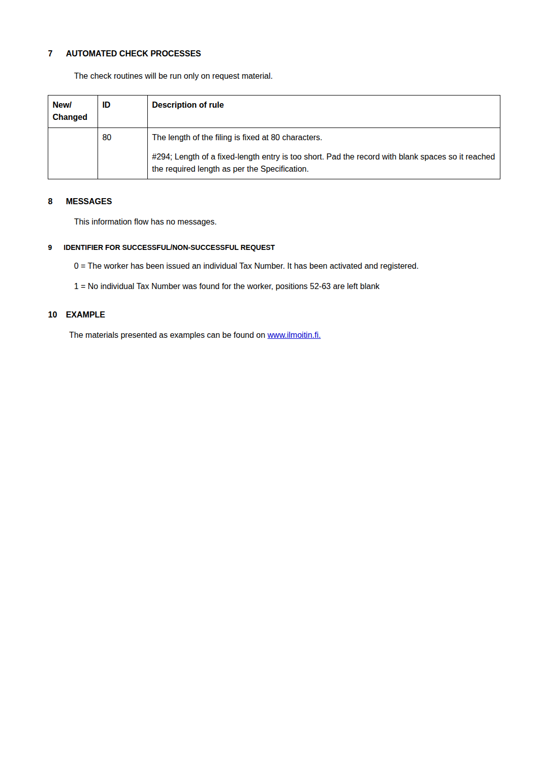7 Automated check processes
The check routines will be run only on request material.
| New/ Changed | ID | Description of rule |
| --- | --- | --- |
| | 80 | The length of the filing is fixed at 80 characters. #294; Length of a fixed-length entry is too short. Pad the record with blank spaces so it reached the required length as per the Specification. |
8 Messages
This information flow has no messages.
9 Identifier for successful/non-successful request
0 = The worker has been issued an individual Tax Number. It has been activated and registered.
1 = No individual Tax Number was found for the worker, positions 52-63 are left blank
10 Example
The materials presented as examples can be found on www.ilmoitin.fi.